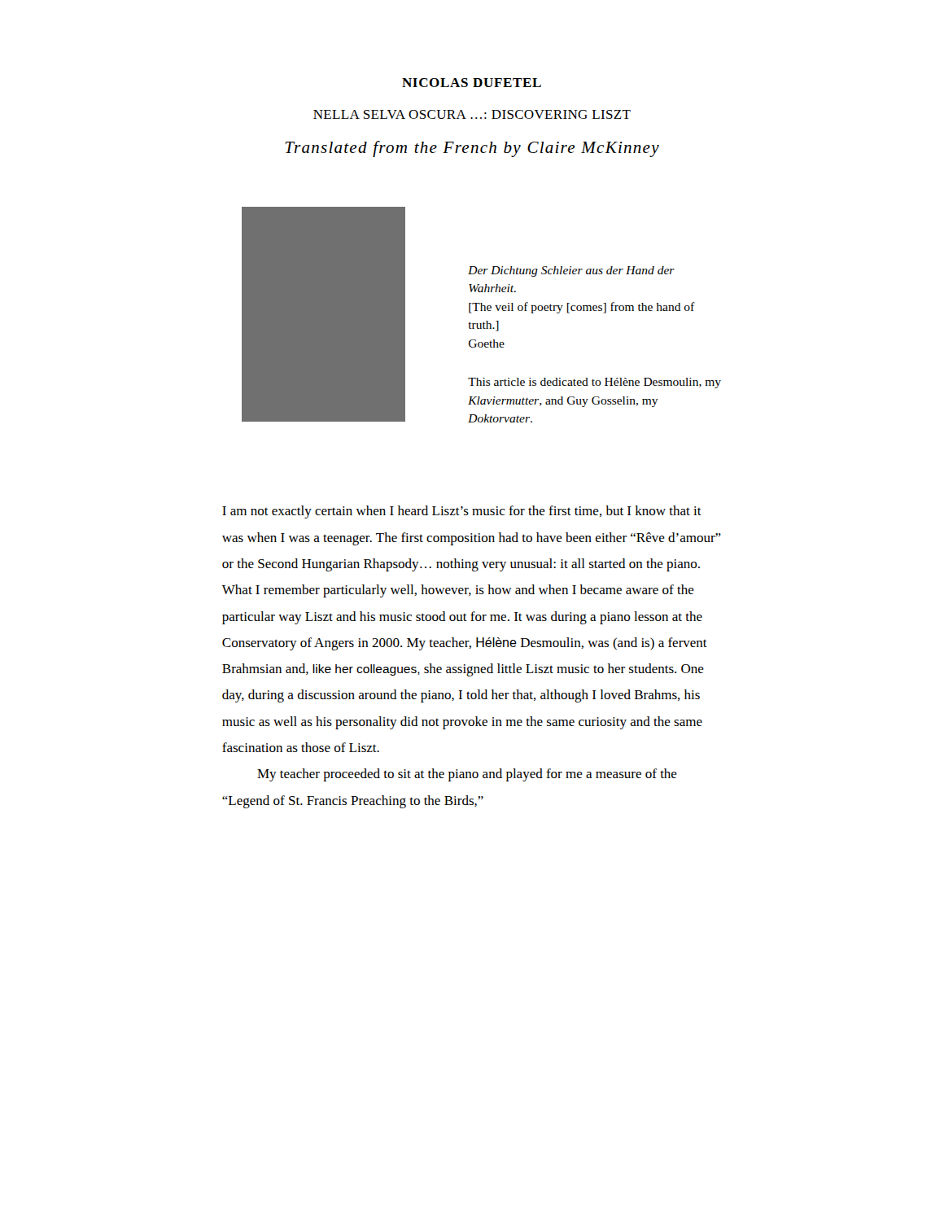NICOLAS DUFETEL
NELLA SELVA OSCURA …: DISCOVERING LISZT
Translated from the French by Claire McKinney
Der Dichtung Schleier aus der Hand der Wahrheit.
[The veil of poetry [comes] from the hand of truth.]
Goethe
This article is dedicated to Hélène Desmoulin, my Klaviermutter, and Guy Gosselin, my Doktorvater.
I am not exactly certain when I heard Liszt’s music for the first time, but I know that it was when I was a teenager. The first composition had to have been either “Rêve d’amour” or the Second Hungarian Rhapsody… nothing very unusual: it all started on the piano. What I remember particularly well, however, is how and when I became aware of the particular way Liszt and his music stood out for me. It was during a piano lesson at the Conservatory of Angers in 2000. My teacher, Hélène Desmoulin, was (and is) a fervent Brahmsian and, like her colleagues, she assigned little Liszt music to her students. One day, during a discussion around the piano, I told her that, although I loved Brahms, his music as well as his personality did not provoke in me the same curiosity and the same fascination as those of Liszt.
My teacher proceeded to sit at the piano and played for me a measure of the “Legend of St. Francis Preaching to the Birds,”